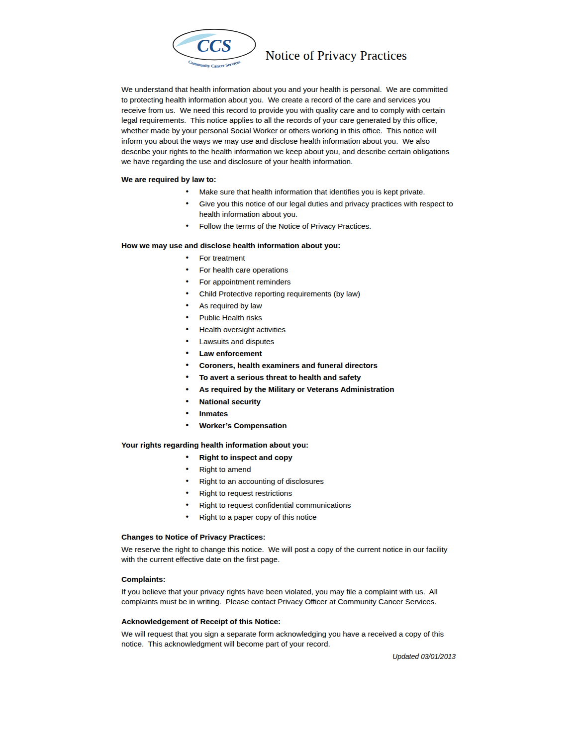CCS Community Cancer Services CCS Community Cancer Services
Notice of Privacy Practices
We understand that health information about you and your health is personal. We are committed to protecting health information about you. We create a record of the care and services you receive from us. We need this record to provide you with quality care and to comply with certain legal requirements. This notice applies to all the records of your care generated by this office, whether made by your personal Social Worker or others working in this office. This notice will inform you about the ways we may use and disclose health information about you. We also describe your rights to the health information we keep about you, and describe certain obligations we have regarding the use and disclosure of your health information.
We are required by law to:
Make sure that health information that identifies you is kept private.
Give you this notice of our legal duties and privacy practices with respect to health information about you.
Follow the terms of the Notice of Privacy Practices.
How we may use and disclose health information about you:
For treatment
For health care operations
For appointment reminders
Child Protective reporting requirements (by law)
As required by law
Public Health risks
Health oversight activities
Lawsuits and disputes
Law enforcement
Coroners, health examiners and funeral directors
To avert a serious threat to health and safety
As required by the Military or Veterans Administration
National security
Inmates
Worker’s Compensation
Your rights regarding health information about you:
Right to inspect and copy
Right to amend
Right to an accounting of disclosures
Right to request restrictions
Right to request confidential communications
Right to a paper copy of this notice
Changes to Notice of Privacy Practices:
We reserve the right to change this notice. We will post a copy of the current notice in our facility with the current effective date on the first page.
Complaints:
If you believe that your privacy rights have been violated, you may file a complaint with us. All complaints must be in writing. Please contact Privacy Officer at Community Cancer Services.
Acknowledgement of Receipt of this Notice:
We will request that you sign a separate form acknowledging you have a received a copy of this notice. This acknowledgment will become part of your record.
Updated 03/01/2013